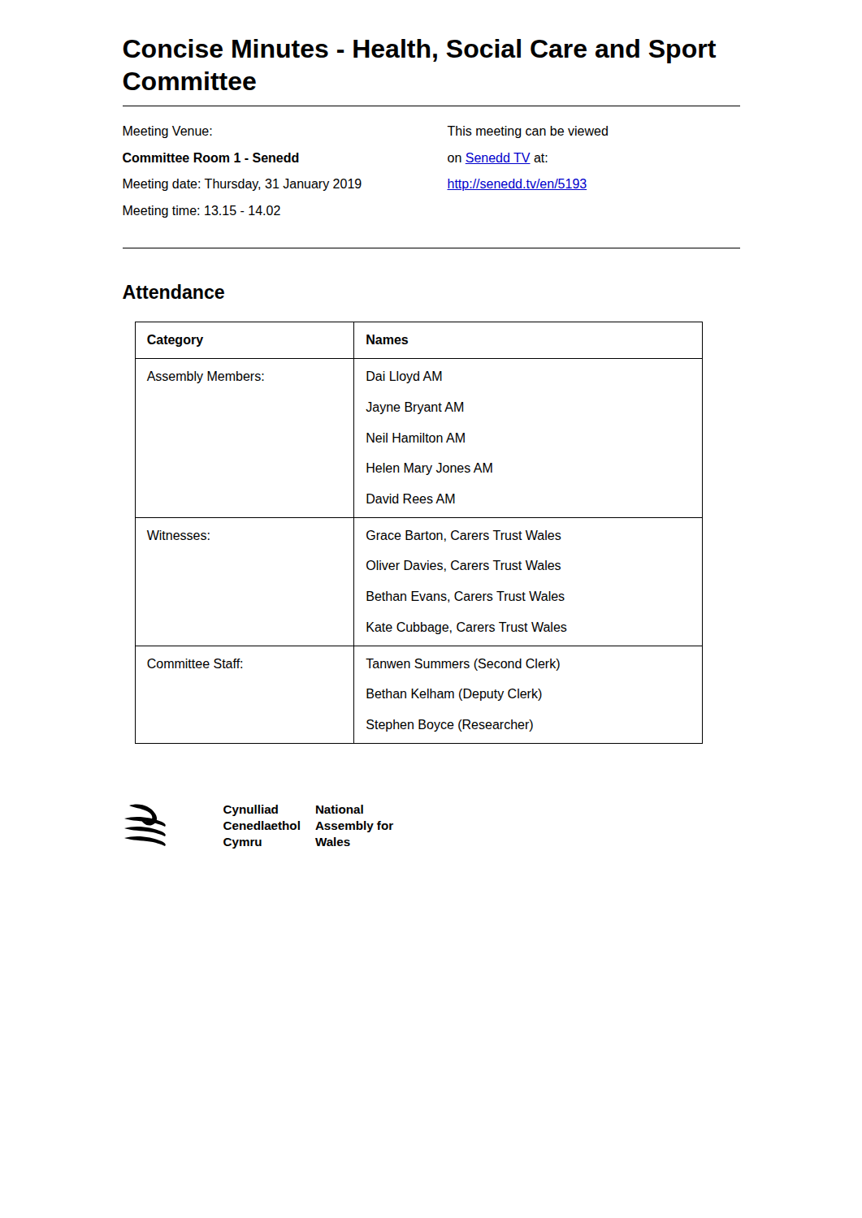Concise Minutes - Health, Social Care and Sport Committee
Meeting Venue:
Committee Room 1 - Senedd
Meeting date: Thursday, 31 January 2019
Meeting time: 13.15 - 14.02
This meeting can be viewed
on Senedd TV at:
http://senedd.tv/en/5193
Attendance
| Category | Names |
| --- | --- |
| Assembly Members: | Dai Lloyd AM Jayne Bryant AM Neil Hamilton AM Helen Mary Jones AM David Rees AM |
| Witnesses: | Grace Barton, Carers Trust Wales Oliver Davies, Carers Trust Wales Bethan Evans, Carers Trust Wales Kate Cubbage, Carers Trust Wales |
| Committee Staff: | Tanwen Summers (Second Clerk) Bethan Kelham (Deputy Clerk) Stephen Boyce (Researcher) |
Cynulliad
Cenedlaethol
Cymru
National
Assembly for
Wales